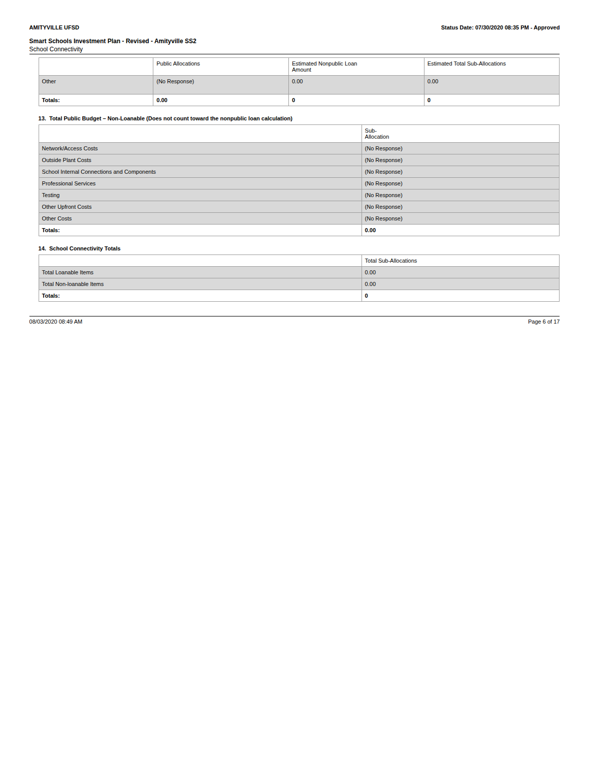AMITYVILLE UFSD
Status Date: 07/30/2020 08:35 PM - Approved
Smart Schools Investment Plan - Revised - Amityville SS2
School Connectivity
| | Public Allocations | Estimated Nonpublic Loan Amount | Estimated Total Sub-Allocations |
| --- | --- | --- | --- |
| Other | (No Response) | 0.00 | 0.00 |
| Totals: | 0.00 | 0 | 0 |
13. Total Public Budget – Non-Loanable (Does not count toward the nonpublic loan calculation)
| | Sub- Allocation |
| --- | --- |
| Network/Access Costs | (No Response) |
| Outside Plant Costs | (No Response) |
| School Internal Connections and Components | (No Response) |
| Professional Services | (No Response) |
| Testing | (No Response) |
| Other Upfront Costs | (No Response) |
| Other Costs | (No Response) |
| Totals: | 0.00 |
14. School Connectivity Totals
| | Total Sub-Allocations |
| --- | --- |
| Total Loanable Items | 0.00 |
| Total Non-loanable Items | 0.00 |
| Totals: | 0 |
08/03/2020 08:49 AM
Page 6 of 17